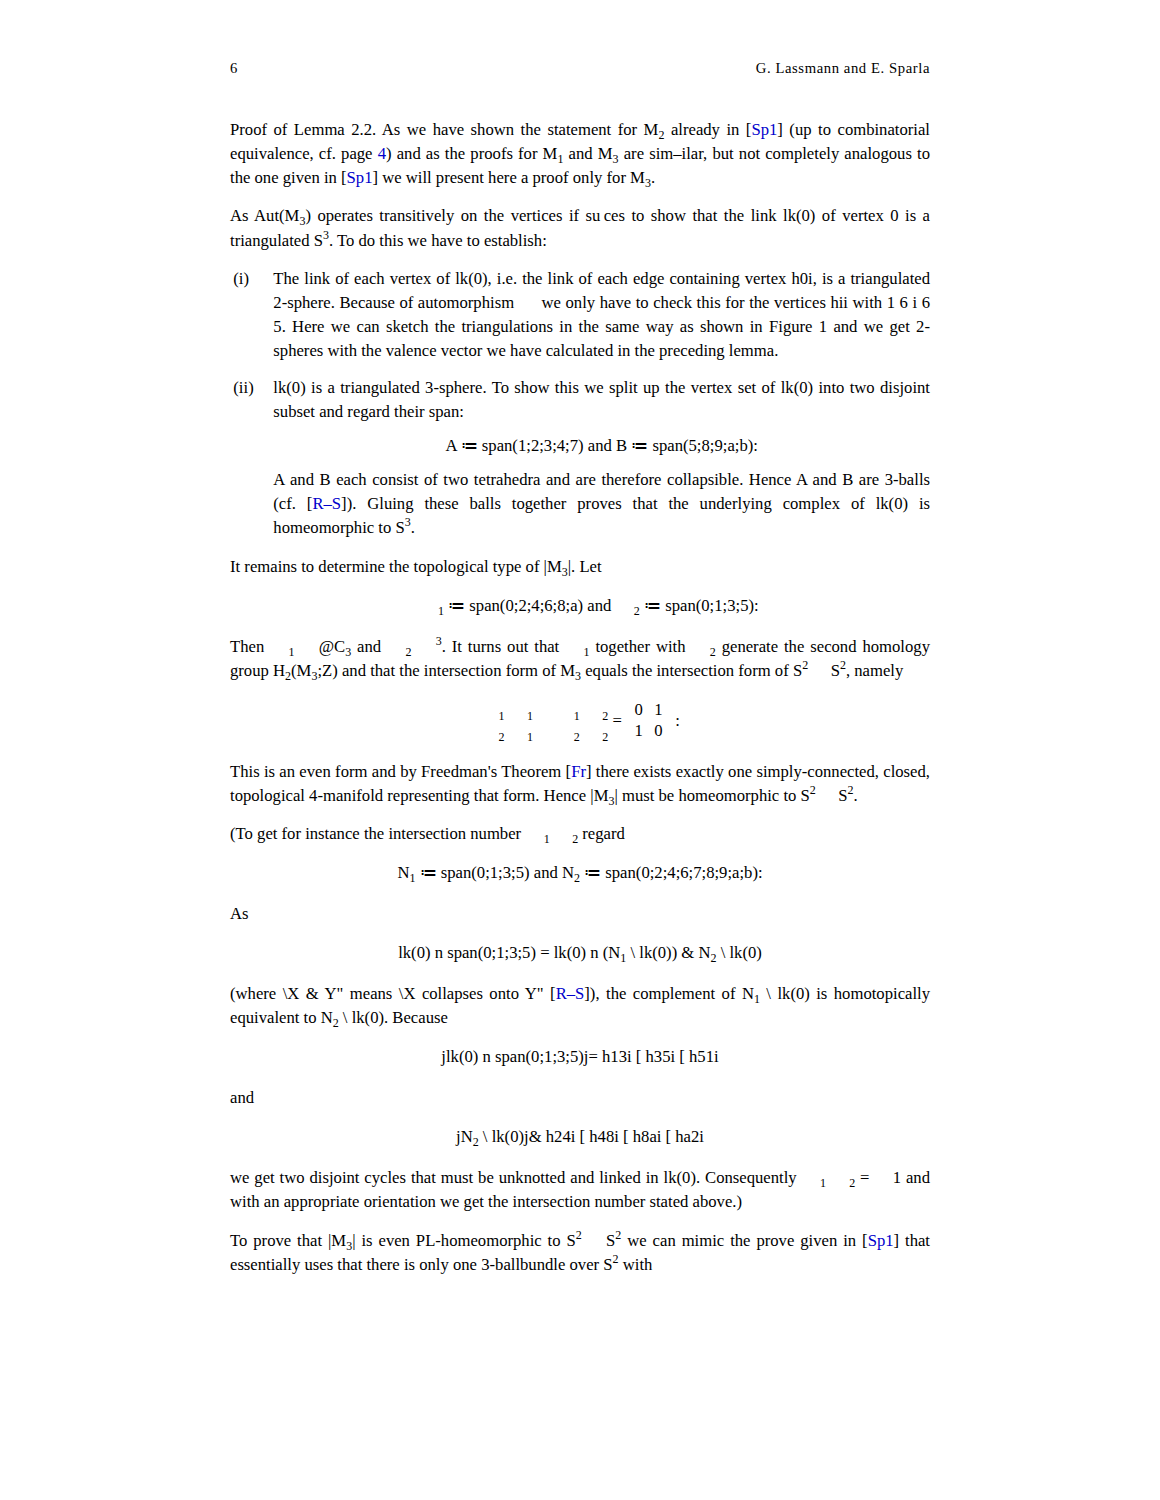6 G. Lassmann and E. Sparla
Proof of Lemma 2.2. As we have shown the statement for M2 already in [Sp1] (up to combinatorial equivalence, cf. page 4) and as the proofs for M1 and M3 are sim–ilar, but not completely analogous to the one given in [Sp1] we will present here a proof only for M3.
As Aut(M3) operates transitively on the vertices if su ces to show that the link lk(0) of vertex 0 is a triangulated S3. To do this we have to establish:
(i) The link of each vertex of lk(0), i.e. the link of each edge containing vertex h0i, is a triangulated 2-sphere. Because of automorphism we only have to check this for the vertices hii with 1 6 i 6 5. Here we can sketch the triangulations in the same way as shown in Figure 1 and we get 2-spheres with the valence vector we have calculated in the preceding lemma.
(ii) lk(0) is a triangulated 3-sphere. To show this we split up the vertex set of lk(0) into two disjoint subset and regard their span:
A ≔ span(1;2;3;4;7) and B ≔ span(5;8;9;a;b):
A and B each consist of two tetrahedra and are therefore collapsible. Hence A and B are 3-balls (cf. [R–S]). Gluing these balls together proves that the underlying complex of lk(0) is homeomorphic to S3.
It remains to determine the topological type of |M3|. Let
1 ≔ span(0;2;4;6;8;a) and 2 ≔ span(0;1;3;5):
Then 1 @C3 and 2 3. It turns out that 1 together with 2 generate the second homology group H2(M3;Z) and that the intersection form of M3 equals the intersection form of S2 S2, namely
1 1 1 2
2 1 2 2
=
| 0 | 1 |
| 1 | 0 |
:
This is an even form and by Freedman's Theorem [Fr] there exists exactly one simply-connected, closed, topological 4-manifold representing that form. Hence |M3| must be homeomorphic to S2 S2.
(To get for instance the intersection number 1 2 regard
N1 ≔ span(0;1;3;5) and N2 ≔ span(0;2;4;6;7;8;9;a;b):
As
lk(0) n span(0;1;3;5) = lk(0) n (N1 \ lk(0)) & N2 \ lk(0)
(where \X & Y" means \X collapses onto Y" [R–S]), the complement of N1 \ lk(0) is homotopically equivalent to N2 \ lk(0). Because
jlk(0) n span(0;1;3;5)j= h13i [ h35i [ h51i
and
jN2 \ lk(0)j& h24i [ h48i [ h8ai [ ha2i
we get two disjoint cycles that must be unknotted and linked in lk(0). Consequently 1 2 = 1 and with an appropriate orientation we get the intersection number stated above.)
To prove that |M3| is even PL-homeomorphic to S2 S2 we can mimic the prove given in [Sp1] that essentially uses that there is only one 3-ballbundle over S2 with